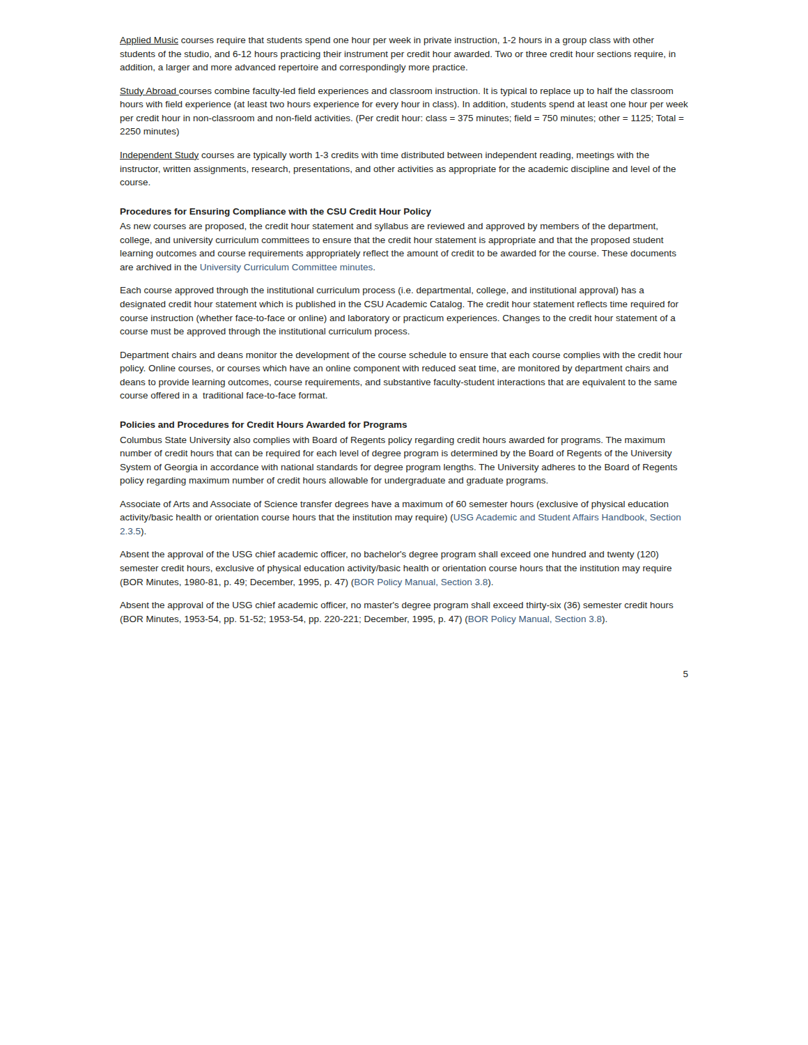Applied Music courses require that students spend one hour per week in private instruction, 1-2 hours in a group class with other students of the studio, and 6-12 hours practicing their instrument per credit hour awarded. Two or three credit hour sections require, in addition, a larger and more advanced repertoire and correspondingly more practice.
Study Abroad courses combine faculty-led field experiences and classroom instruction. It is typical to replace up to half the classroom hours with field experience (at least two hours experience for every hour in class). In addition, students spend at least one hour per week per credit hour in non-classroom and non-field activities. (Per credit hour: class = 375 minutes; field = 750 minutes; other = 1125; Total = 2250 minutes)
Independent Study courses are typically worth 1-3 credits with time distributed between independent reading, meetings with the instructor, written assignments, research, presentations, and other activities as appropriate for the academic discipline and level of the course.
Procedures for Ensuring Compliance with the CSU Credit Hour Policy
As new courses are proposed, the credit hour statement and syllabus are reviewed and approved by members of the department, college, and university curriculum committees to ensure that the credit hour statement is appropriate and that the proposed student learning outcomes and course requirements appropriately reflect the amount of credit to be awarded for the course. These documents are archived in the University Curriculum Committee minutes.
Each course approved through the institutional curriculum process (i.e. departmental, college, and institutional approval) has a designated credit hour statement which is published in the CSU Academic Catalog. The credit hour statement reflects time required for course instruction (whether face-to-face or online) and laboratory or practicum experiences. Changes to the credit hour statement of a course must be approved through the institutional curriculum process.
Department chairs and deans monitor the development of the course schedule to ensure that each course complies with the credit hour policy. Online courses, or courses which have an online component with reduced seat time, are monitored by department chairs and deans to provide learning outcomes, course requirements, and substantive faculty-student interactions that are equivalent to the same course offered in a traditional face-to-face format.
Policies and Procedures for Credit Hours Awarded for Programs
Columbus State University also complies with Board of Regents policy regarding credit hours awarded for programs. The maximum number of credit hours that can be required for each level of degree program is determined by the Board of Regents of the University System of Georgia in accordance with national standards for degree program lengths. The University adheres to the Board of Regents policy regarding maximum number of credit hours allowable for undergraduate and graduate programs.
Associate of Arts and Associate of Science transfer degrees have a maximum of 60 semester hours (exclusive of physical education activity/basic health or orientation course hours that the institution may require) (USG Academic and Student Affairs Handbook, Section 2.3.5).
Absent the approval of the USG chief academic officer, no bachelor's degree program shall exceed one hundred and twenty (120) semester credit hours, exclusive of physical education activity/basic health or orientation course hours that the institution may require (BOR Minutes, 1980-81, p. 49; December, 1995, p. 47) (BOR Policy Manual, Section 3.8).
Absent the approval of the USG chief academic officer, no master's degree program shall exceed thirty-six (36) semester credit hours (BOR Minutes, 1953-54, pp. 51-52; 1953-54, pp. 220-221; December, 1995, p. 47) (BOR Policy Manual, Section 3.8).
5